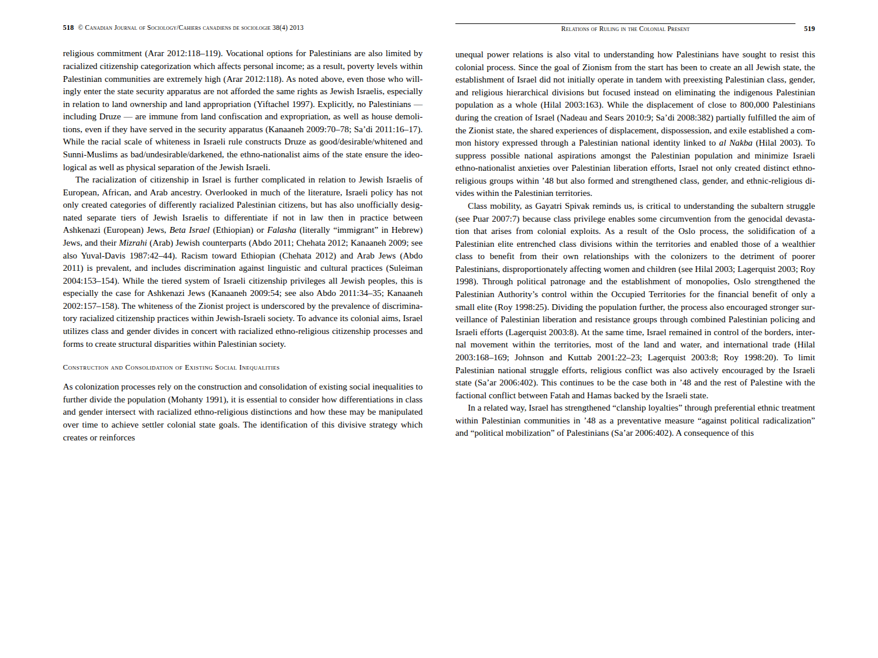518 © Canadian Journal of Sociology/Cahiers canadiens de sociologie 38(4) 2013
religious commitment (Arar 2012:118–119). Vocational options for Palestinians are also limited by racialized citizenship categorization which affects personal income; as a result, poverty levels within Palestinian communities are extremely high (Arar 2012:118). As noted above, even those who willingly enter the state security apparatus are not afforded the same rights as Jewish Israelis, especially in relation to land ownership and land appropriation (Yiftachel 1997). Explicitly, no Palestinians — including Druze — are immune from land confiscation and expropriation, as well as house demolitions, even if they have served in the security apparatus (Kanaaneh 2009:70–78; Sa’di 2011:16–17). While the racial scale of whiteness in Israeli rule constructs Druze as good/desirable/whitened and Sunni-Muslims as bad/undesirable/darkened, the ethno-nationalist aims of the state ensure the ideological as well as physical separation of the Jewish Israeli.
The racialization of citizenship in Israel is further complicated in relation to Jewish Israelis of European, African, and Arab ancestry. Overlooked in much of the literature, Israeli policy has not only created categories of differently racialized Palestinian citizens, but has also unofficially designated separate tiers of Jewish Israelis to differentiate if not in law then in practice between Ashkenazi (European) Jews, Beta Israel (Ethiopian) or Falasha (literally “immigrant” in Hebrew) Jews, and their Mizrahi (Arab) Jewish counterparts (Abdo 2011; Chehata 2012; Kanaaneh 2009; see also Yuval-Davis 1987:42–44). Racism toward Ethiopian (Chehata 2012) and Arab Jews (Abdo 2011) is prevalent, and includes discrimination against linguistic and cultural practices (Suleiman 2004:153–154). While the tiered system of Israeli citizenship privileges all Jewish peoples, this is especially the case for Ashkenazi Jews (Kanaaneh 2009:54; see also Abdo 2011:34–35; Kanaaneh 2002:157–158). The whiteness of the Zionist project is underscored by the prevalence of discriminatory racialized citizenship practices within Jewish-Israeli society. To advance its colonial aims, Israel utilizes class and gender divides in concert with racialized ethno-religious citizenship processes and forms to create structural disparities within Palestinian society.
Construction and Consolidation of Existing Social Inequalities
As colonization processes rely on the construction and consolidation of existing social inequalities to further divide the population (Mohanty 1991), it is essential to consider how differentiations in class and gender intersect with racialized ethno-religious distinctions and how these may be manipulated over time to achieve settler colonial state goals. The identification of this divisive strategy which creates or reinforces
Relations of Ruling in the Colonial Present 519
unequal power relations is also vital to understanding how Palestinians have sought to resist this colonial process. Since the goal of Zionism from the start has been to create an all Jewish state, the establishment of Israel did not initially operate in tandem with preexisting Palestinian class, gender, and religious hierarchical divisions but focused instead on eliminating the indigenous Palestinian population as a whole (Hilal 2003:163). While the displacement of close to 800,000 Palestinians during the creation of Israel (Nadeau and Sears 2010:9; Sa’di 2008:382) partially fulfilled the aim of the Zionist state, the shared experiences of displacement, dispossession, and exile established a common history expressed through a Palestinian national identity linked to al Nakba (Hilal 2003). To suppress possible national aspirations amongst the Palestinian population and minimize Israeli ethno-nationalist anxieties over Palestinian liberation efforts, Israel not only created distinct ethno-religious groups within ’48 but also formed and strengthened class, gender, and ethnic-religious divides within the Palestinian territories.
Class mobility, as Gayatri Spivak reminds us, is critical to understanding the subaltern struggle (see Puar 2007:7) because class privilege enables some circumvention from the genocidal devastation that arises from colonial exploits. As a result of the Oslo process, the solidification of a Palestinian elite entrenched class divisions within the territories and enabled those of a wealthier class to benefit from their own relationships with the colonizers to the detriment of poorer Palestinians, disproportionately affecting women and children (see Hilal 2003; Lagerquist 2003; Roy 1998). Through political patronage and the establishment of monopolies, Oslo strengthened the Palestinian Authority’s control within the Occupied Territories for the financial benefit of only a small elite (Roy 1998:25). Dividing the population further, the process also encouraged stronger surveillance of Palestinian liberation and resistance groups through combined Palestinian policing and Israeli efforts (Lagerquist 2003:8). At the same time, Israel remained in control of the borders, internal movement within the territories, most of the land and water, and international trade (Hilal 2003:168–169; Johnson and Kuttab 2001:22–23; Lagerquist 2003:8; Roy 1998:20). To limit Palestinian national struggle efforts, religious conflict was also actively encouraged by the Israeli state (Sa’ar 2006:402). This continues to be the case both in ’48 and the rest of Palestine with the factional conflict between Fatah and Hamas backed by the Israeli state.
In a related way, Israel has strengthened “clanship loyalties” through preferential ethnic treatment within Palestinian communities in ’48 as a preventative measure “against political radicalization” and “political mobilization” of Palestinians (Sa’ar 2006:402). A consequence of this